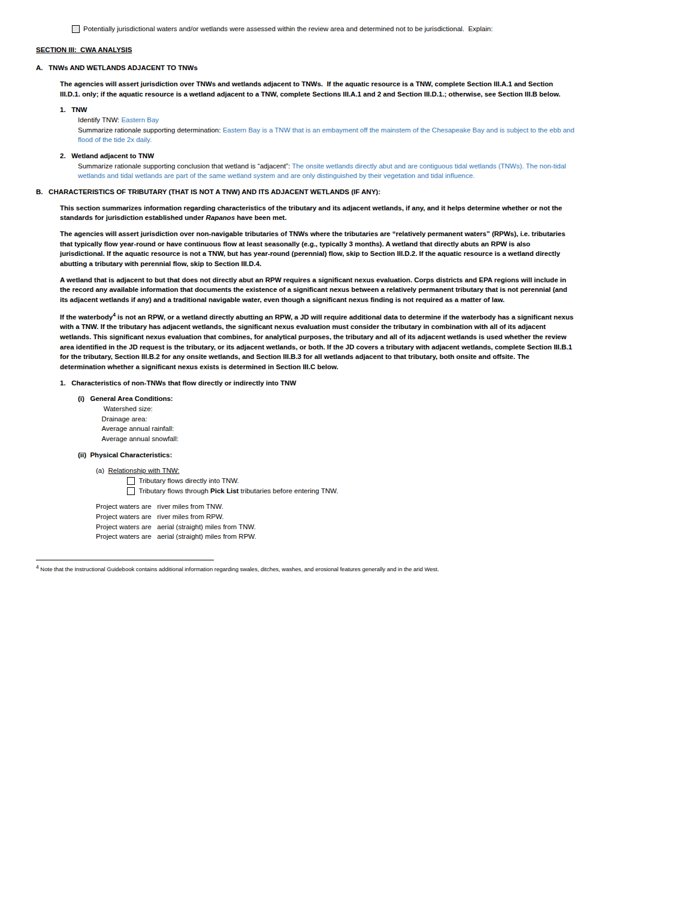Potentially jurisdictional waters and/or wetlands were assessed within the review area and determined not to be jurisdictional. Explain:
SECTION III: CWA ANALYSIS
A. TNWs AND WETLANDS ADJACENT TO TNWs
The agencies will assert jurisdiction over TNWs and wetlands adjacent to TNWs. If the aquatic resource is a TNW, complete Section III.A.1 and Section III.D.1. only; if the aquatic resource is a wetland adjacent to a TNW, complete Sections III.A.1 and 2 and Section III.D.1.; otherwise, see Section III.B below.
1. TNW
Identify TNW: Eastern Bay
Summarize rationale supporting determination: Eastern Bay is a TNW that is an embayment off the mainstem of the Chesapeake Bay and is subject to the ebb and flood of the tide 2x daily.
2. Wetland adjacent to TNW
Summarize rationale supporting conclusion that wetland is “adjacent”: The onsite wetlands directly abut and are contiguous tidal wetlands (TNWs). The non-tidal wetlands and tidal wetlands are part of the same wetland system and are only distinguished by their vegetation and tidal influence.
B. CHARACTERISTICS OF TRIBUTARY (THAT IS NOT A TNW) AND ITS ADJACENT WETLANDS (IF ANY):
This section summarizes information regarding characteristics of the tributary and its adjacent wetlands, if any, and it helps determine whether or not the standards for jurisdiction established under Rapanos have been met.
The agencies will assert jurisdiction over non-navigable tributaries of TNWs where the tributaries are “relatively permanent waters” (RPWs), i.e. tributaries that typically flow year-round or have continuous flow at least seasonally (e.g., typically 3 months). A wetland that directly abuts an RPW is also jurisdictional. If the aquatic resource is not a TNW, but has year-round (perennial) flow, skip to Section III.D.2. If the aquatic resource is a wetland directly abutting a tributary with perennial flow, skip to Section III.D.4.
A wetland that is adjacent to but that does not directly abut an RPW requires a significant nexus evaluation. Corps districts and EPA regions will include in the record any available information that documents the existence of a significant nexus between a relatively permanent tributary that is not perennial (and its adjacent wetlands if any) and a traditional navigable water, even though a significant nexus finding is not required as a matter of law.
If the waterbody4 is not an RPW, or a wetland directly abutting an RPW, a JD will require additional data to determine if the waterbody has a significant nexus with a TNW. If the tributary has adjacent wetlands, the significant nexus evaluation must consider the tributary in combination with all of its adjacent wetlands. This significant nexus evaluation that combines, for analytical purposes, the tributary and all of its adjacent wetlands is used whether the review area identified in the JD request is the tributary, or its adjacent wetlands, or both. If the JD covers a tributary with adjacent wetlands, complete Section III.B.1 for the tributary, Section III.B.2 for any onsite wetlands, and Section III.B.3 for all wetlands adjacent to that tributary, both onsite and offsite. The determination whether a significant nexus exists is determined in Section III.C below.
1. Characteristics of non-TNWs that flow directly or indirectly into TNW
(i) General Area Conditions:
Watershed size:
Drainage area:
Average annual rainfall:
Average annual snowfall:
(ii) Physical Characteristics:
(a) Relationship with TNW:
Tributary flows directly into TNW.
Tributary flows through Pick List tributaries before entering TNW.
Project waters are river miles from TNW.
Project waters are river miles from RPW.
Project waters are aerial (straight) miles from TNW.
Project waters are aerial (straight) miles from RPW.
4 Note that the Instructional Guidebook contains additional information regarding swales, ditches, washes, and erosional features generally and in the arid West.